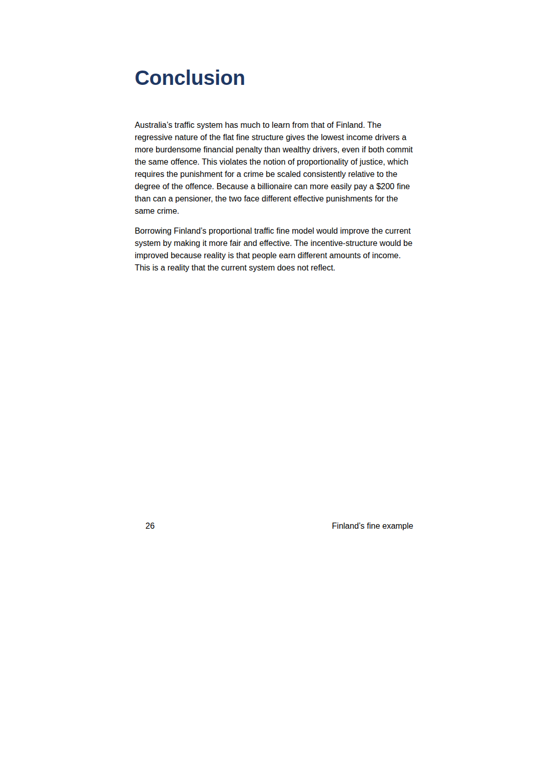Conclusion
Australia’s traffic system has much to learn from that of Finland. The regressive nature of the flat fine structure gives the lowest income drivers a more burdensome financial penalty than wealthy drivers, even if both commit the same offence. This violates the notion of proportionality of justice, which requires the punishment for a crime be scaled consistently relative to the degree of the offence. Because a billionaire can more easily pay a $200 fine than can a pensioner, the two face different effective punishments for the same crime.
Borrowing Finland’s proportional traffic fine model would improve the current system by making it more fair and effective. The incentive-structure would be improved because reality is that people earn different amounts of income. This is a reality that the current system does not reflect.
26 Finland’s fine example